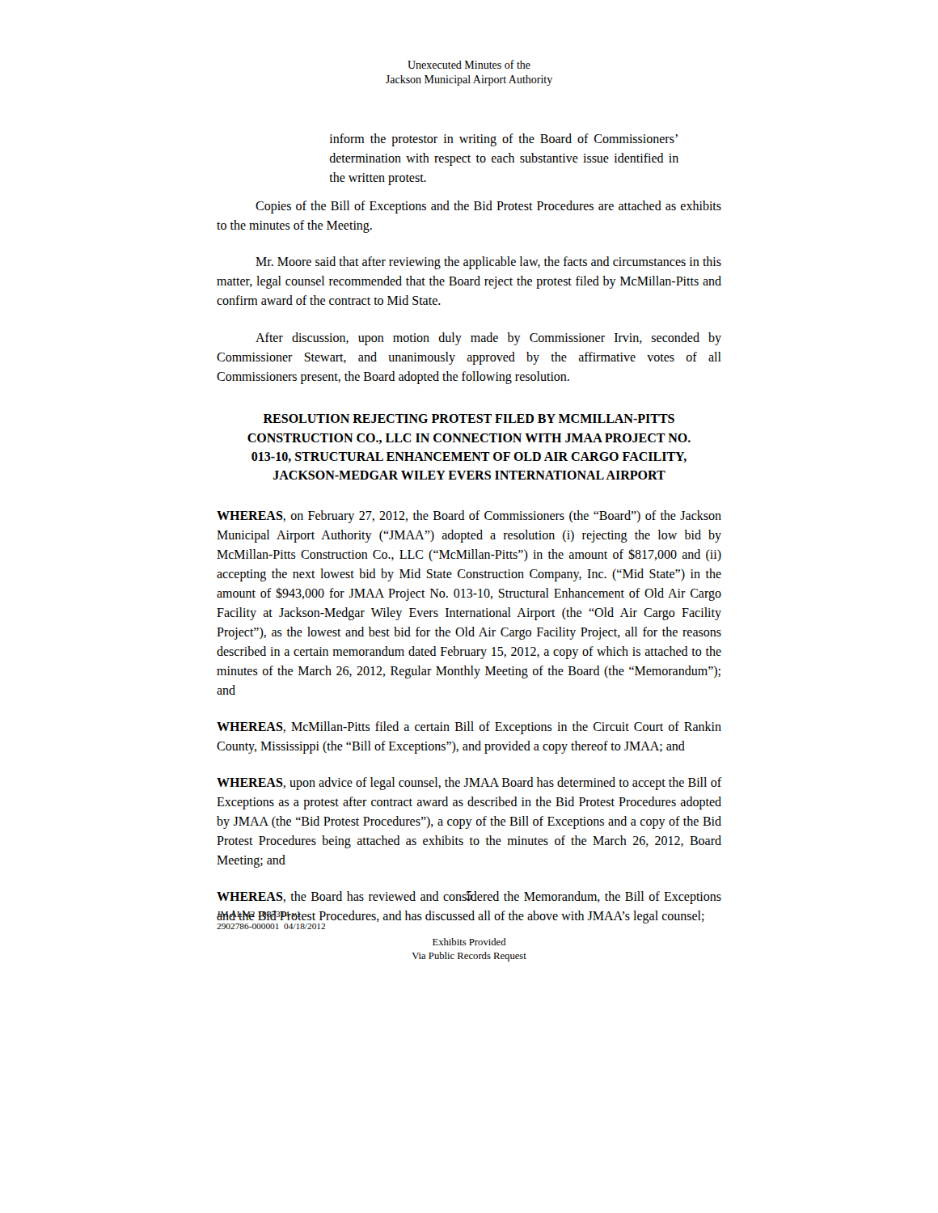Unexecuted Minutes of the
Jackson Municipal Airport Authority
inform the protestor in writing of the Board of Commissioners’ determination with respect to each substantive issue identified in the written protest.
Copies of the Bill of Exceptions and the Bid Protest Procedures are attached as exhibits to the minutes of the Meeting.
Mr. Moore said that after reviewing the applicable law, the facts and circumstances in this matter, legal counsel recommended that the Board reject the protest filed by McMillan-Pitts and confirm award of the contract to Mid State.
After discussion, upon motion duly made by Commissioner Irvin, seconded by Commissioner Stewart, and unanimously approved by the affirmative votes of all Commissioners present, the Board adopted the following resolution.
Resolution Rejecting Protest Filed by McMillan-Pitts Construction Co., LLC in Connection with JMAA Project No. 013-10, Structural Enhancement of Old Air Cargo Facility, Jackson-Medgar Wiley Evers International Airport
WHEREAS, on February 27, 2012, the Board of Commissioners (the “Board”) of the Jackson Municipal Airport Authority (“JMAA”) adopted a resolution (i) rejecting the low bid by McMillan-Pitts Construction Co., LLC (“McMillan-Pitts”) in the amount of $817,000 and (ii) accepting the next lowest bid by Mid State Construction Company, Inc. (“Mid State”) in the amount of $943,000 for JMAA Project No. 013-10, Structural Enhancement of Old Air Cargo Facility at Jackson-Medgar Wiley Evers International Airport (the “Old Air Cargo Facility Project”), as the lowest and best bid for the Old Air Cargo Facility Project, all for the reasons described in a certain memorandum dated February 15, 2012, a copy of which is attached to the minutes of the March 26, 2012, Regular Monthly Meeting of the Board (the “Memorandum”); and
WHEREAS, McMillan-Pitts filed a certain Bill of Exceptions in the Circuit Court of Rankin County, Mississippi (the “Bill of Exceptions”), and provided a copy thereof to JMAA; and
WHEREAS, upon advice of legal counsel, the JMAA Board has determined to accept the Bill of Exceptions as a protest after contract award as described in the Bid Protest Procedures adopted by JMAA (the “Bid Protest Procedures”), a copy of the Bill of Exceptions and a copy of the Bid Protest Procedures being attached as exhibits to the minutes of the March 26, 2012, Board Meeting; and
WHEREAS, the Board has reviewed and considered the Memorandum, the Bill of Exceptions and the Bid Protest Procedures, and has discussed all of the above with JMAA’s legal counsel;
5
JM ALM2 1087314 v1
2902786-000001 04/18/2012
Exhibits Provided
Via Public Records Request